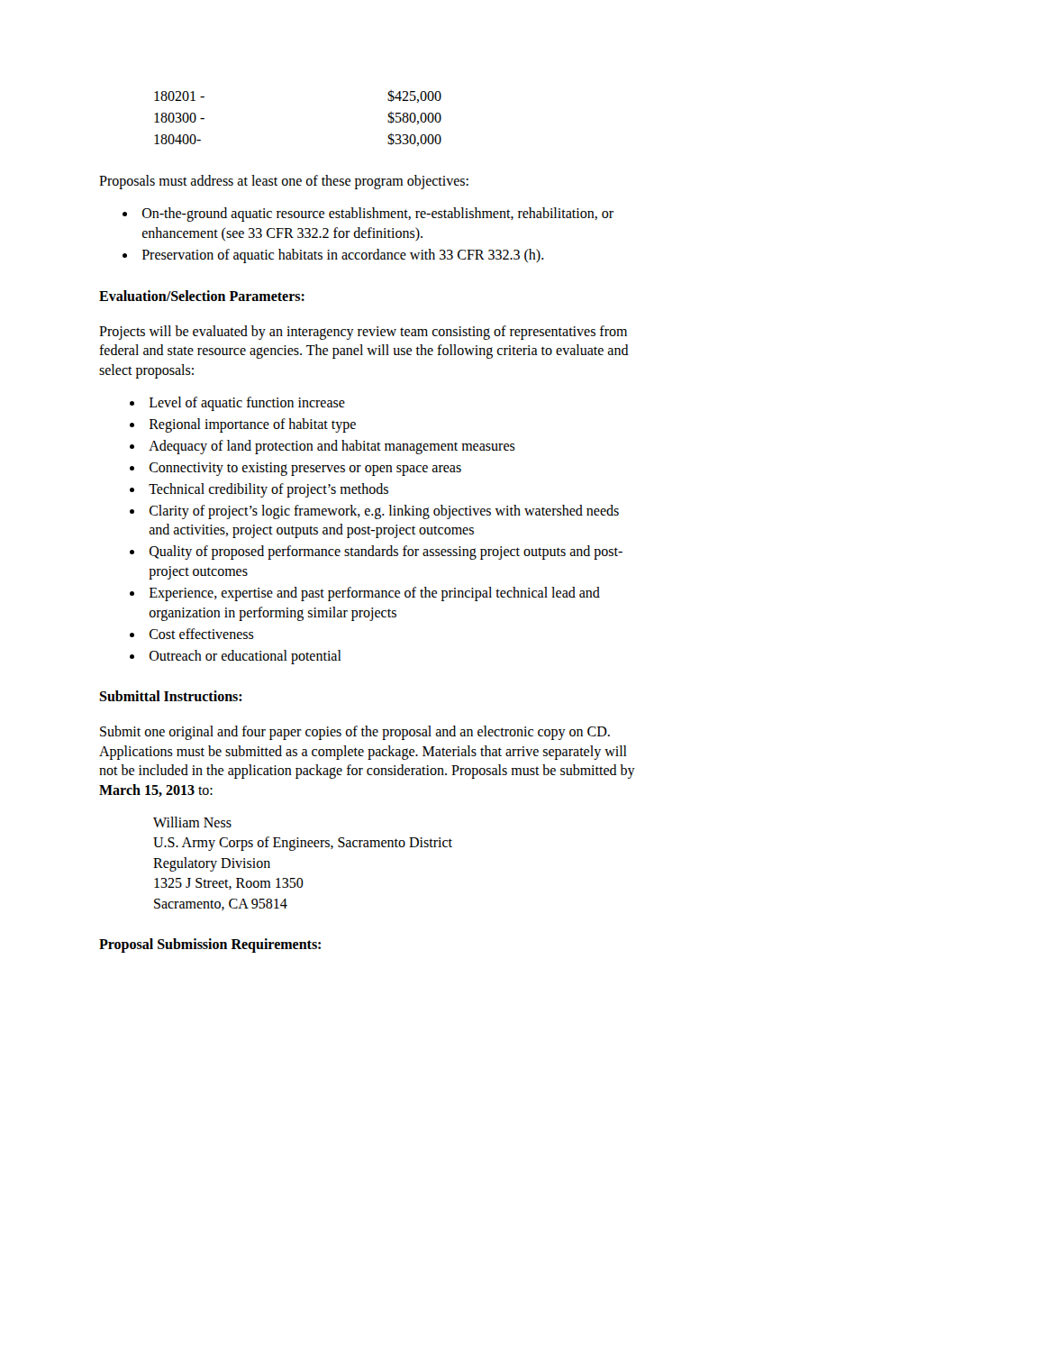| 180201 - | $425,000 |
| 180300 - | $580,000 |
| 180400- | $330,000 |
Proposals must address at least one of these program objectives:
On-the-ground aquatic resource establishment, re-establishment, rehabilitation, or enhancement (see 33 CFR 332.2 for definitions).
Preservation of aquatic habitats in accordance with 33 CFR 332.3 (h).
Evaluation/Selection Parameters:
Projects will be evaluated by an interagency review team consisting of representatives from federal and state resource agencies. The panel will use the following criteria to evaluate and select proposals:
Level of aquatic function increase
Regional importance of habitat type
Adequacy of land protection and habitat management measures
Connectivity to existing preserves or open space areas
Technical credibility of project’s methods
Clarity of project’s logic framework, e.g. linking objectives with watershed needs and activities, project outputs and post-project outcomes
Quality of proposed performance standards for assessing project outputs and post-project outcomes
Experience, expertise and past performance of the principal technical lead and organization in performing similar projects
Cost effectiveness
Outreach or educational potential
Submittal Instructions:
Submit one original and four paper copies of the proposal and an electronic copy on CD. Applications must be submitted as a complete package. Materials that arrive separately will not be included in the application package for consideration. Proposals must be submitted by March 15, 2013 to:
William Ness
U.S. Army Corps of Engineers, Sacramento District
Regulatory Division
1325 J Street, Room 1350
Sacramento, CA 95814
Proposal Submission Requirements: